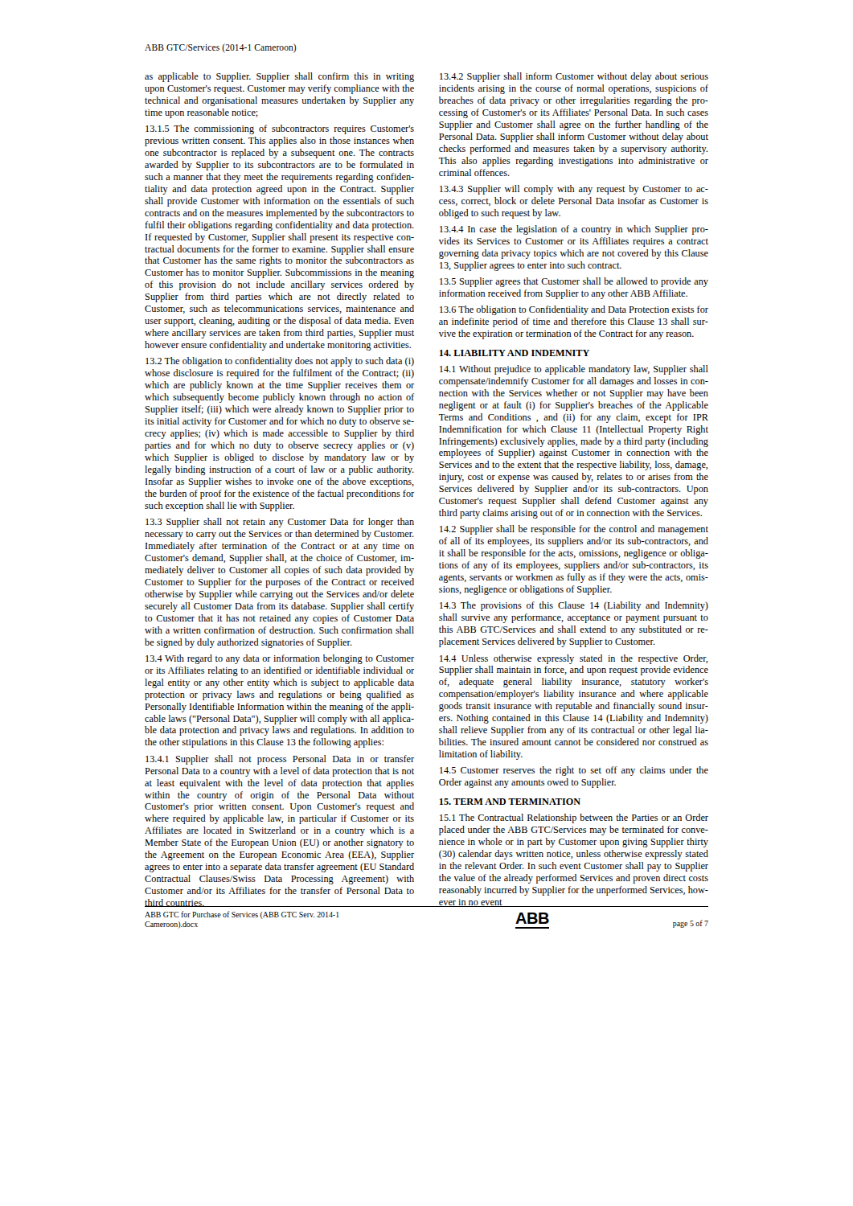ABB GTC/Services (2014-1 Cameroon)
as applicable to Supplier. Supplier shall confirm this in writing upon Customer's request. Customer may verify compliance with the technical and organisational measures undertaken by Supplier any time upon reasonable notice;
13.1.5 The commissioning of subcontractors requires Customer's previous written consent. This applies also in those instances when one subcontractor is replaced by a subsequent one. The contracts awarded by Supplier to its subcontractors are to be formulated in such a manner that they meet the requirements regarding confidentiality and data protection agreed upon in the Contract. Supplier shall provide Customer with information on the essentials of such contracts and on the measures implemented by the subcontractors to fulfil their obligations regarding confidentiality and data protection. If requested by Customer, Supplier shall present its respective contractual documents for the former to examine. Supplier shall ensure that Customer has the same rights to monitor the subcontractors as Customer has to monitor Supplier. Subcommissions in the meaning of this provision do not include ancillary services ordered by Supplier from third parties which are not directly related to Customer, such as telecommunications services, maintenance and user support, cleaning, auditing or the disposal of data media. Even where ancillary services are taken from third parties, Supplier must however ensure confidentiality and undertake monitoring activities.
13.2 The obligation to confidentiality does not apply to such data (i) whose disclosure is required for the fulfilment of the Contract; (ii) which are publicly known at the time Supplier receives them or which subsequently become publicly known through no action of Supplier itself; (iii) which were already known to Supplier prior to its initial activity for Customer and for which no duty to observe secrecy applies; (iv) which is made accessible to Supplier by third parties and for which no duty to observe secrecy applies or (v) which Supplier is obliged to disclose by mandatory law or by legally binding instruction of a court of law or a public authority. Insofar as Supplier wishes to invoke one of the above exceptions, the burden of proof for the existence of the factual preconditions for such exception shall lie with Supplier.
13.3 Supplier shall not retain any Customer Data for longer than necessary to carry out the Services or than determined by Customer. Immediately after termination of the Contract or at any time on Customer's demand, Supplier shall, at the choice of Customer, immediately deliver to Customer all copies of such data provided by Customer to Supplier for the purposes of the Contract or received otherwise by Supplier while carrying out the Services and/or delete securely all Customer Data from its database. Supplier shall certify to Customer that it has not retained any copies of Customer Data with a written confirmation of destruction. Such confirmation shall be signed by duly authorized signatories of Supplier.
13.4 With regard to any data or information belonging to Customer or its Affiliates relating to an identified or identifiable individual or legal entity or any other entity which is subject to applicable data protection or privacy laws and regulations or being qualified as Personally Identifiable Information within the meaning of the applicable laws ("Personal Data"), Supplier will comply with all applicable data protection and privacy laws and regulations. In addition to the other stipulations in this Clause 13 the following applies:
13.4.1 Supplier shall not process Personal Data in or transfer Personal Data to a country with a level of data protection that is not at least equivalent with the level of data protection that applies within the country of origin of the Personal Data without Customer's prior written consent. Upon Customer's request and where required by applicable law, in particular if Customer or its Affiliates are located in Switzerland or in a country which is a Member State of the European Union (EU) or another signatory to the Agreement on the European Economic Area (EEA), Supplier agrees to enter into a separate data transfer agreement (EU Standard Contractual Clauses/Swiss Data Processing Agreement) with Customer and/or its Affiliates for the transfer of Personal Data to third countries.
13.4.2 Supplier shall inform Customer without delay about serious incidents arising in the course of normal operations, suspicions of breaches of data privacy or other irregularities regarding the processing of Customer's or its Affiliates' Personal Data. In such cases Supplier and Customer shall agree on the further handling of the Personal Data. Supplier shall inform Customer without delay about checks performed and measures taken by a supervisory authority. This also applies regarding investigations into administrative or criminal offences.
13.4.3 Supplier will comply with any request by Customer to access, correct, block or delete Personal Data insofar as Customer is obliged to such request by law.
13.4.4 In case the legislation of a country in which Supplier provides its Services to Customer or its Affiliates requires a contract governing data privacy topics which are not covered by this Clause 13, Supplier agrees to enter into such contract.
13.5 Supplier agrees that Customer shall be allowed to provide any information received from Supplier to any other ABB Affiliate.
13.6 The obligation to Confidentiality and Data Protection exists for an indefinite period of time and therefore this Clause 13 shall survive the expiration or termination of the Contract for any reason.
14. Liability and Indemnity
14.1 Without prejudice to applicable mandatory law, Supplier shall compensate/indemnify Customer for all damages and losses in connection with the Services whether or not Supplier may have been negligent or at fault (i) for Supplier's breaches of the Applicable Terms and Conditions , and (ii) for any claim, except for IPR Indemnification for which Clause 11 (Intellectual Property Right Infringements) exclusively applies, made by a third party (including employees of Supplier) against Customer in connection with the Services and to the extent that the respective liability, loss, damage, injury, cost or expense was caused by, relates to or arises from the Services delivered by Supplier and/or its sub-contractors. Upon Customer's request Supplier shall defend Customer against any third party claims arising out of or in connection with the Services.
14.2 Supplier shall be responsible for the control and management of all of its employees, its suppliers and/or its sub-contractors, and it shall be responsible for the acts, omissions, negligence or obligations of any of its employees, suppliers and/or sub-contractors, its agents, servants or workmen as fully as if they were the acts, omissions, negligence or obligations of Supplier.
14.3 The provisions of this Clause 14 (Liability and Indemnity) shall survive any performance, acceptance or payment pursuant to this ABB GTC/Services and shall extend to any substituted or replacement Services delivered by Supplier to Customer.
14.4 Unless otherwise expressly stated in the respective Order, Supplier shall maintain in force, and upon request provide evidence of, adequate general liability insurance, statutory worker's compensation/employer's liability insurance and where applicable goods transit insurance with reputable and financially sound insurers. Nothing contained in this Clause 14 (Liability and Indemnity) shall relieve Supplier from any of its contractual or other legal liabilities. The insured amount cannot be considered nor construed as limitation of liability.
14.5 Customer reserves the right to set off any claims under the Order against any amounts owed to Supplier.
15. Term and Termination
15.1 The Contractual Relationship between the Parties or an Order placed under the ABB GTC/Services may be terminated for convenience in whole or in part by Customer upon giving Supplier thirty (30) calendar days written notice, unless otherwise expressly stated in the relevant Order. In such event Customer shall pay to Supplier the value of the already performed Services and proven direct costs reasonably incurred by Supplier for the unperformed Services, however in no event
ABB GTC for Purchase of Services (ABB GTC Serv. 2014-1 Cameroon).docx
ABB
page 5 of 7